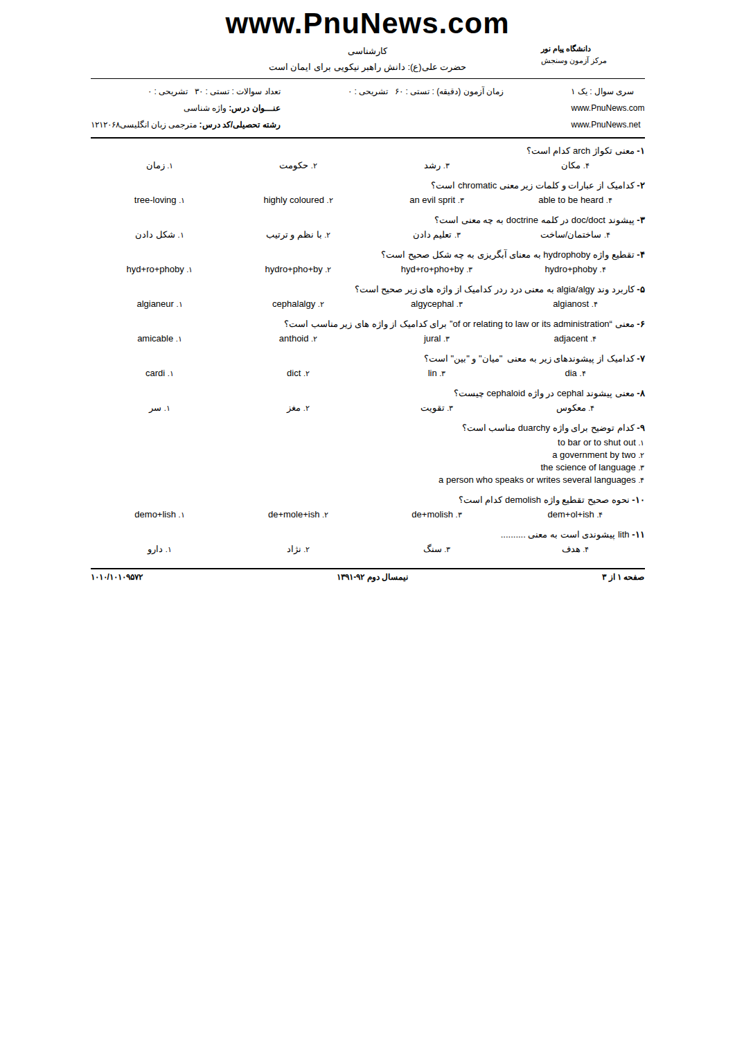www.PnuNews.com
دانشگاه پیام نور
مرکز آزمون وسنجش
کارشناسی
حضرت علی(ع): دانش راهبر نیکویی برای ایمان است
سری سوال : یک ۱
www.PnuNews.com
www.PnuNews.net
زمان آزمون (دقیقه) : تستی : ۶۰ تشریحی : ۰
تعداد سوالات : تستی : ۳۰ تشریحی : ۰
عنـــوان درس: واژه شناسی
رشته تحصیلی/کد درس: مترجمی زبان انگلیسی۱۲۱۲۰۶۸
۱- معنی تکواژ arch کدام است؟
۴. مکان
۳. رشد
۲. حکومت
۱. زمان
۲- کدامیک از عبارات و کلمات زیر معنی chromatic است؟
able to be heard .۴
an evil sprit .۳
highly coloured .۲
tree-loving .۱
۳- پیشوند doc/doct در کلمه doctrine به چه معنی است؟
۴. ساختمان/ساخت
۳. تعلیم دادن
۲. با نظم و ترتیب
۱. شکل دادن
۴- تقطیع واژه hydrophoby به معنای آبگریزی به چه شکل صحیح است؟
hydro+phoby .۴
hyd+ro+pho+by .۳
hydro+pho+by .۲
hyd+ro+phoby .۱
۵- کاربرد وند algia/algy به معنی درد ردر کدامیک از واژه های زیر صحیح است؟
algianost .۴
algycephal .۳
cephalalgy .۲
algianeur .۱
۶- معنی “of or relating to law or its administration” برای کدامیک از واژه های زیر مناسب است؟
adjacent .۴
jural .۳
anthoid .۲
amicable .۱
۷- کدامیک از پیشوندهای زیر به معنی "میان" و "بین" است؟
dia .۴
lin .۳
dict .۲
cardi .۱
۸- معنی پیشوند cephal در واژه cephaloid چیست؟
۴. معکوس
۳. تقویت
۲. مغز
۱. سر
۹- کدام توضیح برای واژه duarchy مناسب است؟
to bar or to shut out .۱
a government by two .۲
the science of language .۳
a person who speaks or writes several languages .۴
۱۰- نحوه صحیح تقطیع واژه demolish کدام است؟
dem+ol+ish .۴
de+molish .۳
de+mole+ish .۲
demo+lish .۱
۱۱- lith پیشوندی است به معنی ..........
۴. هدف
۳. سنگ
۲. نژاد
۱. دارو
صفحه ۱ از ۳
نیمسال دوم ۹۲-۱۳۹۱
۱۰۱۰/۱۰۱۰۹۵۷۲